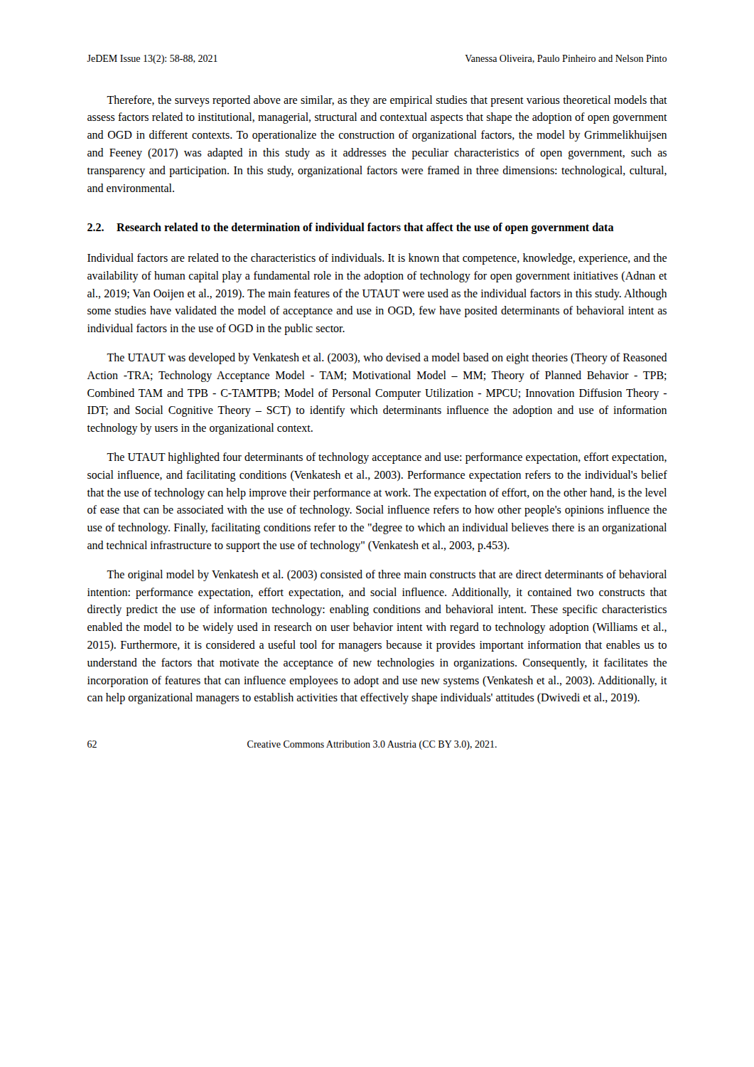JeDEM Issue 13(2): 58-88, 2021
Vanessa Oliveira, Paulo Pinheiro and Nelson Pinto
Therefore, the surveys reported above are similar, as they are empirical studies that present various theoretical models that assess factors related to institutional, managerial, structural and contextual aspects that shape the adoption of open government and OGD in different contexts. To operationalize the construction of organizational factors, the model by Grimmelikhuijsen and Feeney (2017) was adapted in this study as it addresses the peculiar characteristics of open government, such as transparency and participation. In this study, organizational factors were framed in three dimensions: technological, cultural, and environmental.
2.2. Research related to the determination of individual factors that affect the use of open government data
Individual factors are related to the characteristics of individuals. It is known that competence, knowledge, experience, and the availability of human capital play a fundamental role in the adoption of technology for open government initiatives (Adnan et al., 2019; Van Ooijen et al., 2019). The main features of the UTAUT were used as the individual factors in this study. Although some studies have validated the model of acceptance and use in OGD, few have posited determinants of behavioral intent as individual factors in the use of OGD in the public sector.
The UTAUT was developed by Venkatesh et al. (2003), who devised a model based on eight theories (Theory of Reasoned Action -TRA; Technology Acceptance Model - TAM; Motivational Model – MM; Theory of Planned Behavior - TPB; Combined TAM and TPB - C-TAMTPB; Model of Personal Computer Utilization - MPCU; Innovation Diffusion Theory - IDT; and Social Cognitive Theory – SCT) to identify which determinants influence the adoption and use of information technology by users in the organizational context.
The UTAUT highlighted four determinants of technology acceptance and use: performance expectation, effort expectation, social influence, and facilitating conditions (Venkatesh et al., 2003). Performance expectation refers to the individual's belief that the use of technology can help improve their performance at work. The expectation of effort, on the other hand, is the level of ease that can be associated with the use of technology. Social influence refers to how other people's opinions influence the use of technology. Finally, facilitating conditions refer to the "degree to which an individual believes there is an organizational and technical infrastructure to support the use of technology" (Venkatesh et al., 2003, p.453).
The original model by Venkatesh et al. (2003) consisted of three main constructs that are direct determinants of behavioral intention: performance expectation, effort expectation, and social influence. Additionally, it contained two constructs that directly predict the use of information technology: enabling conditions and behavioral intent. These specific characteristics enabled the model to be widely used in research on user behavior intent with regard to technology adoption (Williams et al., 2015). Furthermore, it is considered a useful tool for managers because it provides important information that enables us to understand the factors that motivate the acceptance of new technologies in organizations. Consequently, it facilitates the incorporation of features that can influence employees to adopt and use new systems (Venkatesh et al., 2003). Additionally, it can help organizational managers to establish activities that effectively shape individuals' attitudes (Dwivedi et al., 2019).
62
Creative Commons Attribution 3.0 Austria (CC BY 3.0), 2021.